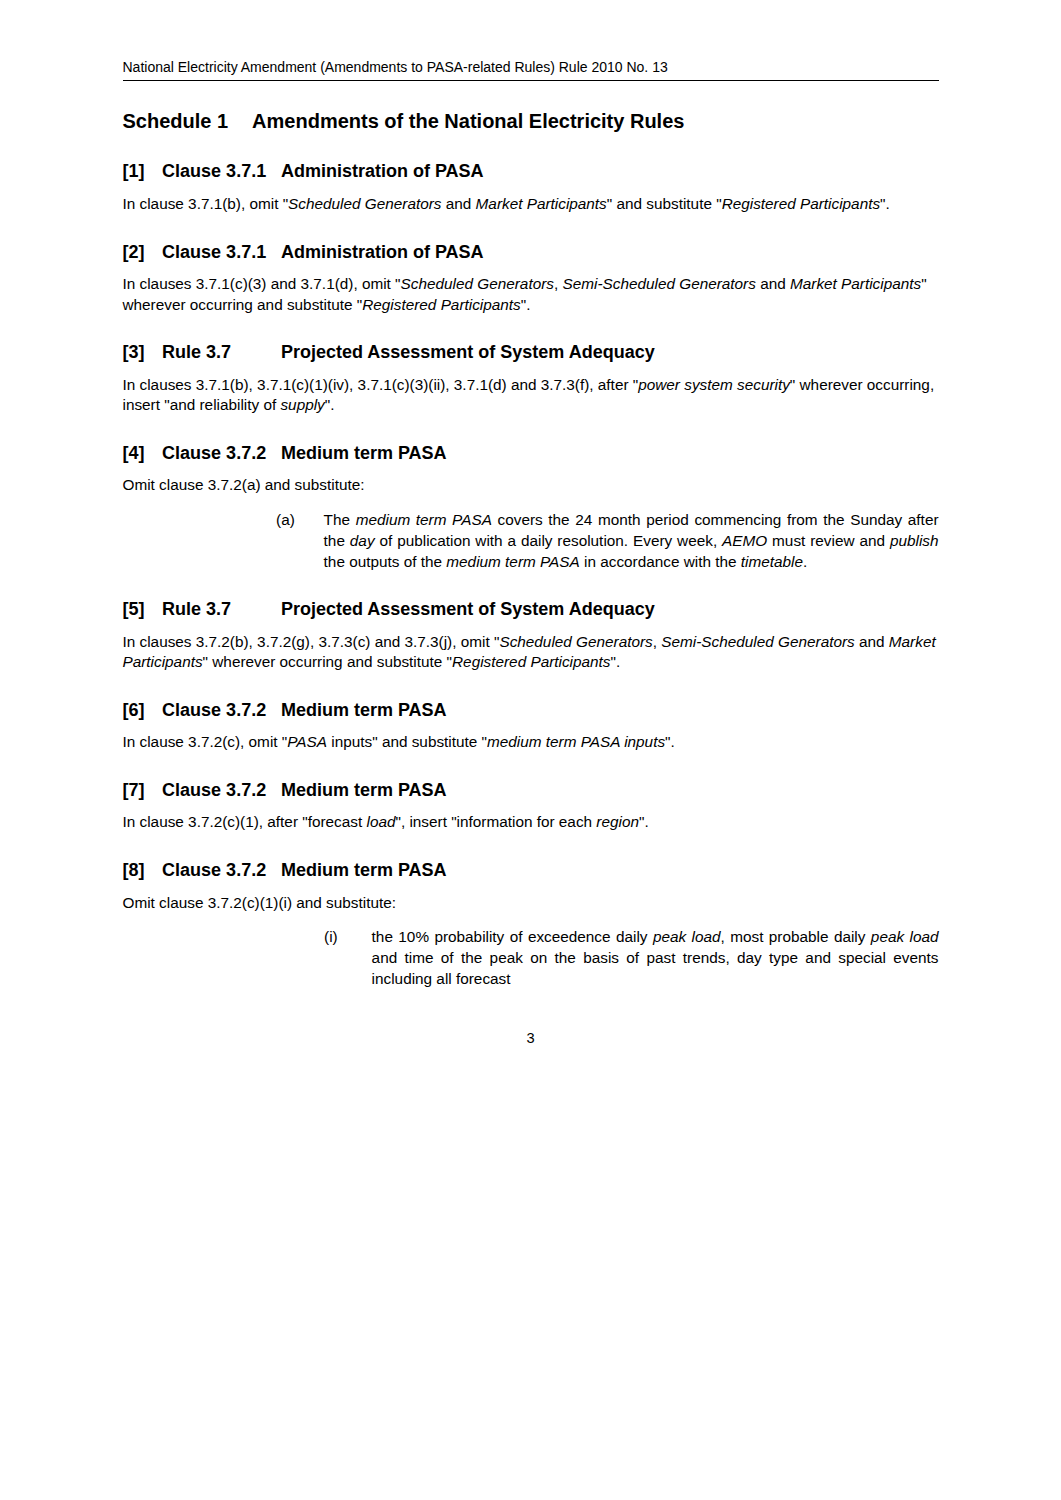National Electricity Amendment (Amendments to PASA-related Rules) Rule 2010 No. 13
Schedule 1 Amendments of the National Electricity Rules
[1] Clause 3.7.1 Administration of PASA
In clause 3.7.1(b), omit "Scheduled Generators and Market Participants" and substitute "Registered Participants".
[2] Clause 3.7.1 Administration of PASA
In clauses 3.7.1(c)(3) and 3.7.1(d), omit "Scheduled Generators, Semi-Scheduled Generators and Market Participants" wherever occurring and substitute "Registered Participants".
[3] Rule 3.7 Projected Assessment of System Adequacy
In clauses 3.7.1(b), 3.7.1(c)(1)(iv), 3.7.1(c)(3)(ii), 3.7.1(d) and 3.7.3(f), after "power system security" wherever occurring, insert "and reliability of supply".
[4] Clause 3.7.2 Medium term PASA
Omit clause 3.7.2(a) and substitute:
(a) The medium term PASA covers the 24 month period commencing from the Sunday after the day of publication with a daily resolution. Every week, AEMO must review and publish the outputs of the medium term PASA in accordance with the timetable.
[5] Rule 3.7 Projected Assessment of System Adequacy
In clauses 3.7.2(b), 3.7.2(g), 3.7.3(c) and 3.7.3(j), omit "Scheduled Generators, Semi-Scheduled Generators and Market Participants" wherever occurring and substitute "Registered Participants".
[6] Clause 3.7.2 Medium term PASA
In clause 3.7.2(c), omit "PASA inputs" and substitute "medium term PASA inputs".
[7] Clause 3.7.2 Medium term PASA
In clause 3.7.2(c)(1), after "forecast load", insert "information for each region".
[8] Clause 3.7.2 Medium term PASA
Omit clause 3.7.2(c)(1)(i) and substitute:
(i) the 10% probability of exceedence daily peak load, most probable daily peak load and time of the peak on the basis of past trends, day type and special events including all forecast
3